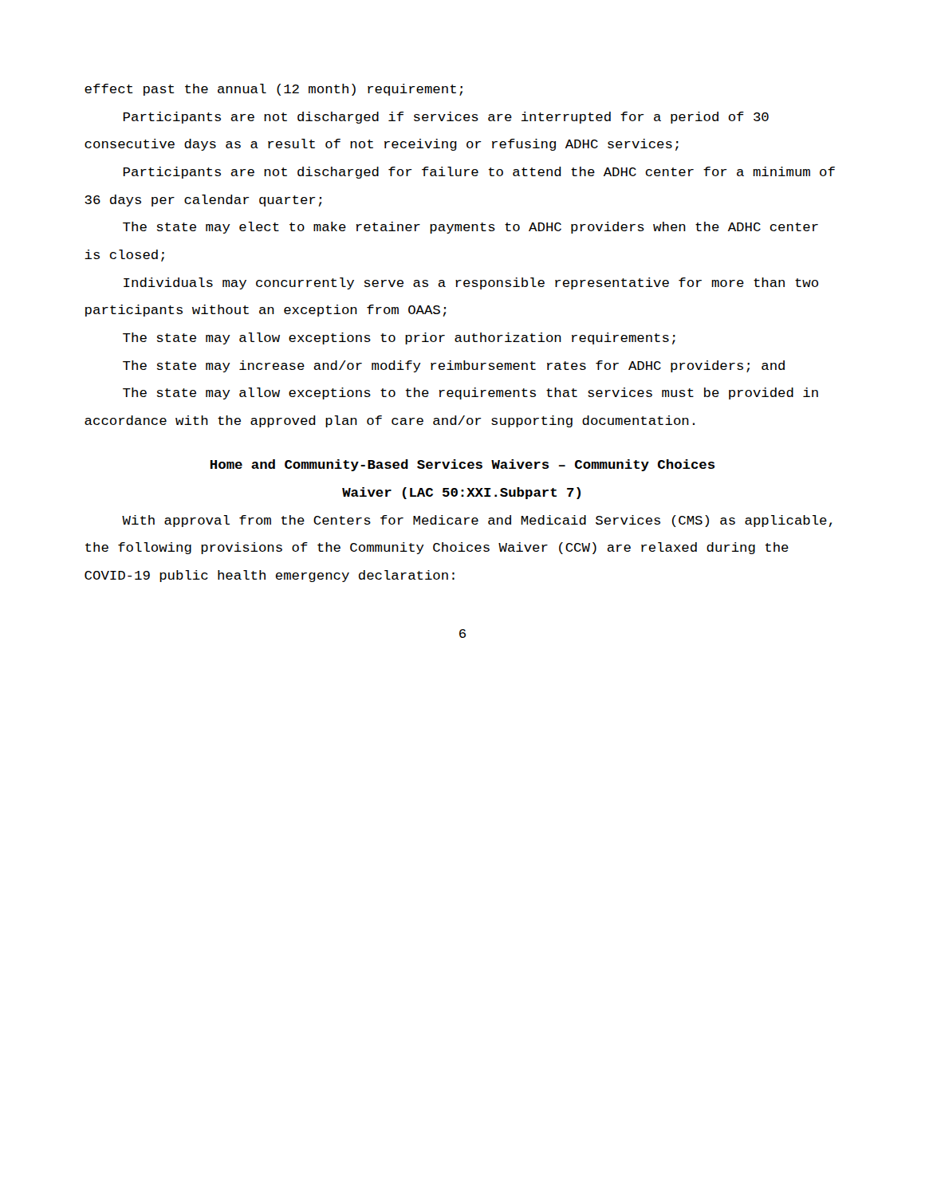effect past the annual (12 month) requirement;
Participants are not discharged if services are interrupted for a period of 30 consecutive days as a result of not receiving or refusing ADHC services;
Participants are not discharged for failure to attend the ADHC center for a minimum of 36 days per calendar quarter;
The state may elect to make retainer payments to ADHC providers when the ADHC center is closed;
Individuals may concurrently serve as a responsible representative for more than two participants without an exception from OAAS;
The state may allow exceptions to prior authorization requirements;
The state may increase and/or modify reimbursement rates for ADHC providers; and
The state may allow exceptions to the requirements that services must be provided in accordance with the approved plan of care and/or supporting documentation.
Home and Community-Based Services Waivers – Community Choices
Waiver (LAC 50:XXI.Subpart 7)
With approval from the Centers for Medicare and Medicaid Services (CMS) as applicable, the following provisions of the Community Choices Waiver (CCW) are relaxed during the COVID-19 public health emergency declaration:
6